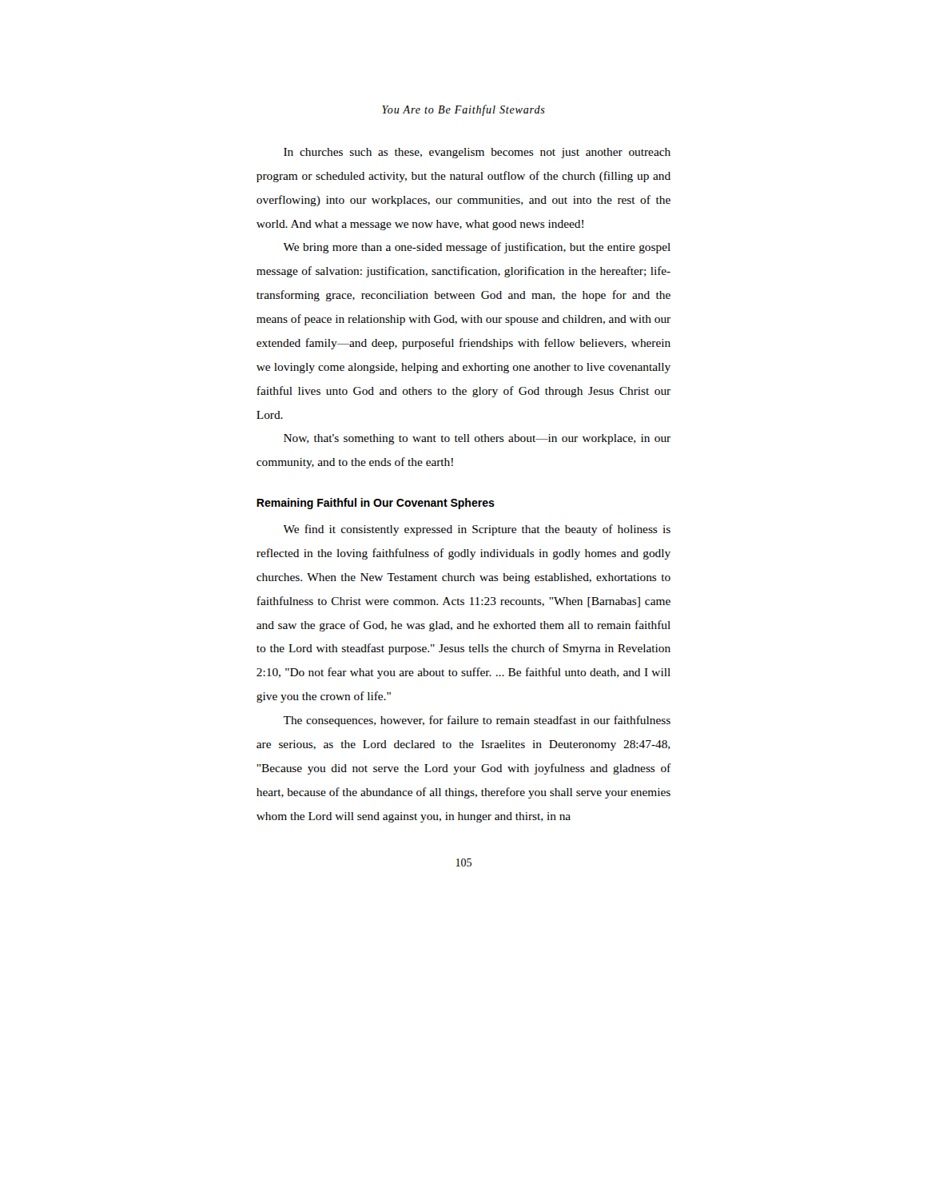You Are to Be Faithful Stewards
In churches such as these, evangelism becomes not just another outreach program or scheduled activity, but the natural outflow of the church (filling up and overflowing) into our workplaces, our communities, and out into the rest of the world. And what a message we now have, what good news indeed!
We bring more than a one-sided message of justification, but the entire gospel message of salvation: justification, sanctification, glorification in the hereafter; life-transforming grace, reconciliation between God and man, the hope for and the means of peace in relationship with God, with our spouse and children, and with our extended family—and deep, purposeful friendships with fellow believers, wherein we lovingly come alongside, helping and exhorting one another to live covenantally faithful lives unto God and others to the glory of God through Jesus Christ our Lord.
Now, that's something to want to tell others about—in our workplace, in our community, and to the ends of the earth!
Remaining Faithful in Our Covenant Spheres
We find it consistently expressed in Scripture that the beauty of holiness is reflected in the loving faithfulness of godly individuals in godly homes and godly churches. When the New Testament church was being established, exhortations to faithfulness to Christ were common. Acts 11:23 recounts, "When [Barnabas] came and saw the grace of God, he was glad, and he exhorted them all to remain faithful to the Lord with steadfast purpose." Jesus tells the church of Smyrna in Revelation 2:10, "Do not fear what you are about to suffer. ... Be faithful unto death, and I will give you the crown of life."
The consequences, however, for failure to remain steadfast in our faithfulness are serious, as the Lord declared to the Israelites in Deuteronomy 28:47-48, "Because you did not serve the Lord your God with joyfulness and gladness of heart, because of the abundance of all things, therefore you shall serve your enemies whom the Lord will send against you, in hunger and thirst, in na
105